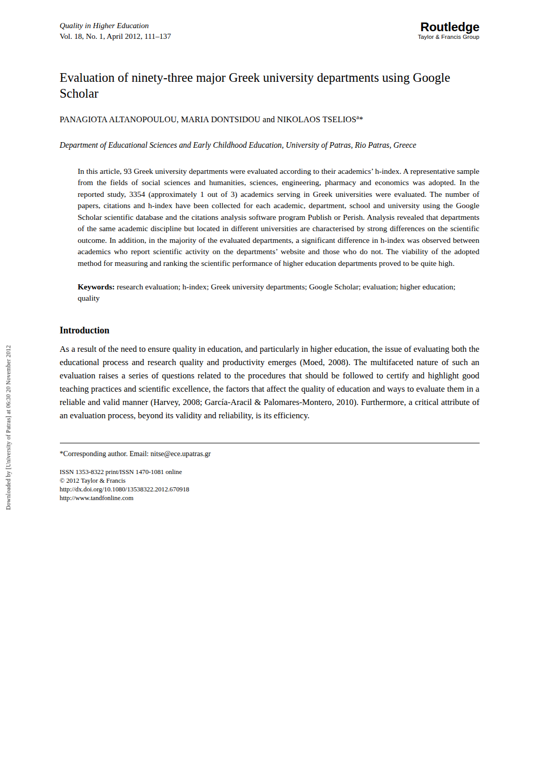Downloaded by [University of Patras] at 06:30 20 November 2012
Quality in Higher Education
Vol. 18, No. 1, April 2012, 111–137
Routledge
Taylor & Francis Group
Evaluation of ninety-three major Greek university departments using Google Scholar
PANAGIOTA ALTANOPOULOU, MARIA DONTSIDOU and NIKOLAOS TSELIOSa*
Department of Educational Sciences and Early Childhood Education, University of Patras, Rio Patras, Greece
In this article, 93 Greek university departments were evaluated according to their academics’ h-index. A representative sample from the fields of social sciences and humanities, sciences, engineering, pharmacy and economics was adopted. In the reported study, 3354 (approximately 1 out of 3) academics serving in Greek universities were evaluated. The number of papers, citations and h-index have been collected for each academic, department, school and university using the Google Scholar scientific database and the citations analysis software program Publish or Perish. Analysis revealed that departments of the same academic discipline but located in different universities are characterised by strong differences on the scientific outcome. In addition, in the majority of the evaluated departments, a significant difference in h-index was observed between academics who report scientific activity on the departments’ website and those who do not. The viability of the adopted method for measuring and ranking the scientific performance of higher education departments proved to be quite high.
Keywords: research evaluation; h-index; Greek university departments; Google Scholar; evaluation; higher education; quality
Introduction
As a result of the need to ensure quality in education, and particularly in higher education, the issue of evaluating both the educational process and research quality and productivity emerges (Moed, 2008). The multifaceted nature of such an evaluation raises a series of questions related to the procedures that should be followed to certify and highlight good teaching practices and scientific excellence, the factors that affect the quality of education and ways to evaluate them in a reliable and valid manner (Harvey, 2008; García-Aracil & Palomares-Montero, 2010). Furthermore, a critical attribute of an evaluation process, beyond its validity and reliability, is its efficiency.
*Corresponding author. Email: nitse@ece.upatras.gr
ISSN 1353-8322 print/ISSN 1470-1081 online
© 2012 Taylor & Francis
http://dx.doi.org/10.1080/13538322.2012.670918
http://www.tandfonline.com